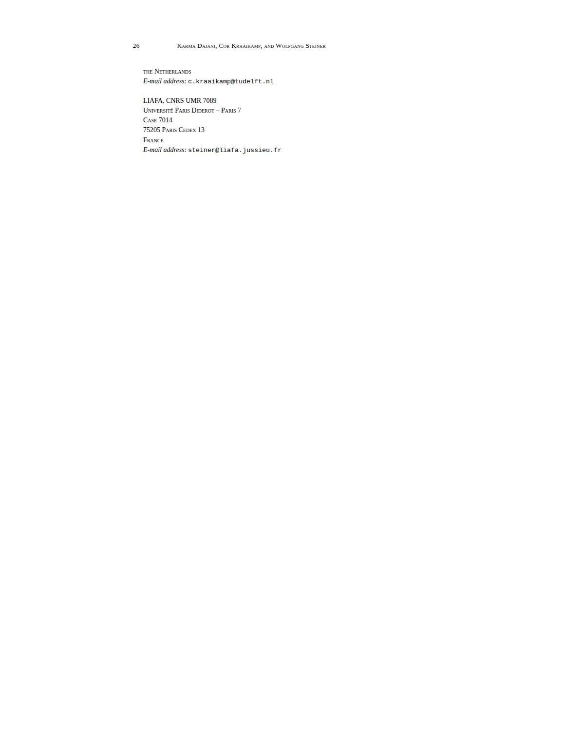26 Karma Dajani, Cor Kraaikamp, and Wolfgang Steiner
the Netherlands
E-mail address: c.kraaikamp@tudelft.nl
LIAFA, CNRS UMR 7089
Université Paris Diderot – Paris 7
Case 7014
75205 Paris Cedex 13
France
E-mail address: steiner@liafa.jussieu.fr